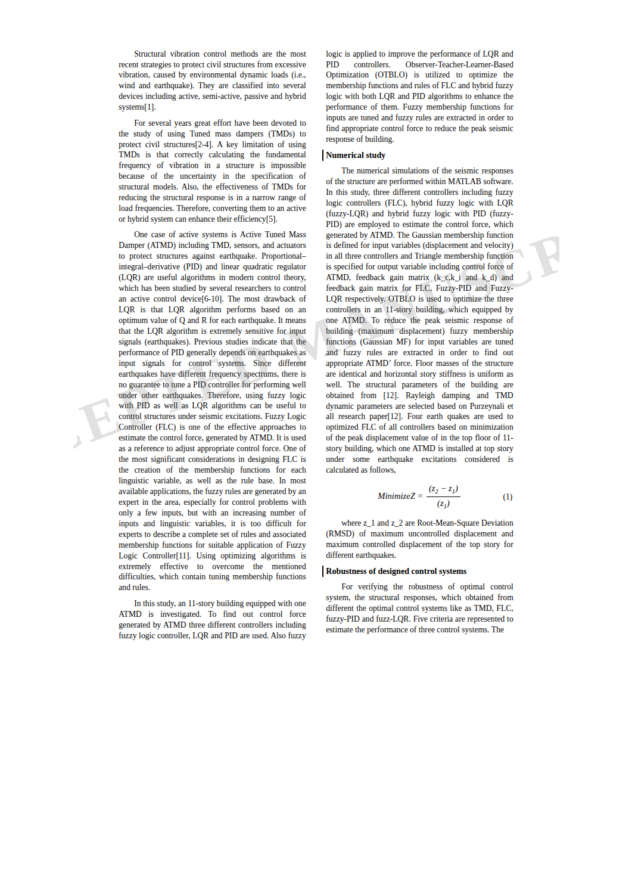ACCEPTED MANUSCRIPT
Structural vibration control methods are the most recent strategies to protect civil structures from excessive vibration, caused by environmental dynamic loads (i.e., wind and earthquake). They are classified into several devices including active, semi-active, passive and hybrid systems[1].
For several years great effort have been devoted to the study of using Tuned mass dampers (TMDs) to protect civil structures[2-4]. A key limitation of using TMDs is that correctly calculating the fundamental frequency of vibration in a structure is impossible because of the uncertainty in the specification of structural models. Also, the effectiveness of TMDs for reducing the structural response is in a narrow range of load frequencies. Therefore, converting them to an active or hybrid system can enhance their efficiency[5].
One case of active systems is Active Tuned Mass Damper (ATMD) including TMD, sensors, and actuators to protect structures against earthquake. Proportional–integral–derivative (PID) and linear quadratic regulator (LQR) are useful algorithms in modern control theory, which has been studied by several researchers to control an active control device[6-10]. The most drawback of LQR is that LQR algorithm performs based on an optimum value of Q and R for each earthquake. It means that the LQR algorithm is extremely sensitive for input signals (earthquakes). Previous studies indicate that the performance of PID generally depends on earthquakes as input signals for control systems. Since different earthquakes have different frequency spectrums, there is no guarantee to tune a PID controller for performing well under other earthquakes. Therefore, using fuzzy logic with PID as well as LQR algorithms can be useful to control structures under seismic excitations. Fuzzy Logic Controller (FLC) is one of the effective approaches to estimate the control force, generated by ATMD. It is used as a reference to adjust appropriate control force. One of the most significant considerations in designing FLC is the creation of the membership functions for each linguistic variable, as well as the rule base. In most available applications, the fuzzy rules are generated by an expert in the area, especially for control problems with only a few inputs, but with an increasing number of inputs and linguistic variables, it is too difficult for experts to describe a complete set of rules and associated membership functions for suitable application of Fuzzy Logic Controller[11]. Using optimizing algorithms is extremely effective to overcome the mentioned difficulties, which contain tuning membership functions and rules.
In this study, an 11-story building equipped with one ATMD is investigated. To find out control force generated by ATMD three different controllers including fuzzy logic controller, LQR and PID are used. Also fuzzy logic is applied to improve the performance of LQR and PID controllers. Observer-Teacher-Learner-Based Optimization (OTBLO) is utilized to optimize the membership functions and rules of FLC and hybrid fuzzy logic with both LQR and PID algorithms to enhance the performance of them. Fuzzy membership functions for inputs are tuned and fuzzy rules are extracted in order to find appropriate control force to reduce the peak seismic response of building.
Numerical study
The numerical simulations of the seismic responses of the structure are performed within MATLAB software. In this study, three different controllers including fuzzy logic controllers (FLC), hybrid fuzzy logic with LQR (fuzzy-LQR) and hybrid fuzzy logic with PID (fuzzy-PID) are employed to estimate the control force, which generated by ATMD. The Gaussian membership function is defined for input variables (displacement and velocity) in all three controllers and Triangle membership function is specified for output variable including control force of ATMD, feedback gain matrix (k_c,k_i and k_d) and feedback gain matrix for FLC, Fuzzy-PID and Fuzzy-LQR respectively. OTBLO is used to optimize the three controllers in an 11-story building, which equipped by one ATMD. To reduce the peak seismic response of building (maximum displacement) fuzzy membership functions (Gaussian MF) for input variables are tuned and fuzzy rules are extracted in order to find out appropriate ATMD’ force. Floor masses of the structure are identical and horizontal story stiffness is uniform as well. The structural parameters of the building are obtained from [12]. Rayleigh damping and TMD dynamic parameters are selected based on Purzeynali et all research paper[12]. Four earth quakes are used to optimized FLC of all controllers based on minimization of the peak displacement value of in the top floor of 11-story building, which one ATMD is installed at top story under some earthquake excitations considered is calculated as follows,
MinimizeZ = (z2 − z1) (z1) (1)
where z_1 and z_2 are Root-Mean-Square Deviation (RMSD) of maximum uncontrolled displacement and maximum controlled displacement of the top story for different earthquakes.
Robustness of designed control systems
For verifying the robustness of optimal control system, the structural responses, which obtained from different the optimal control systems like as TMD, FLC, fuzzy-PID and fuzz-LQR. Five criteria are represented to estimate the performance of three control systems. The